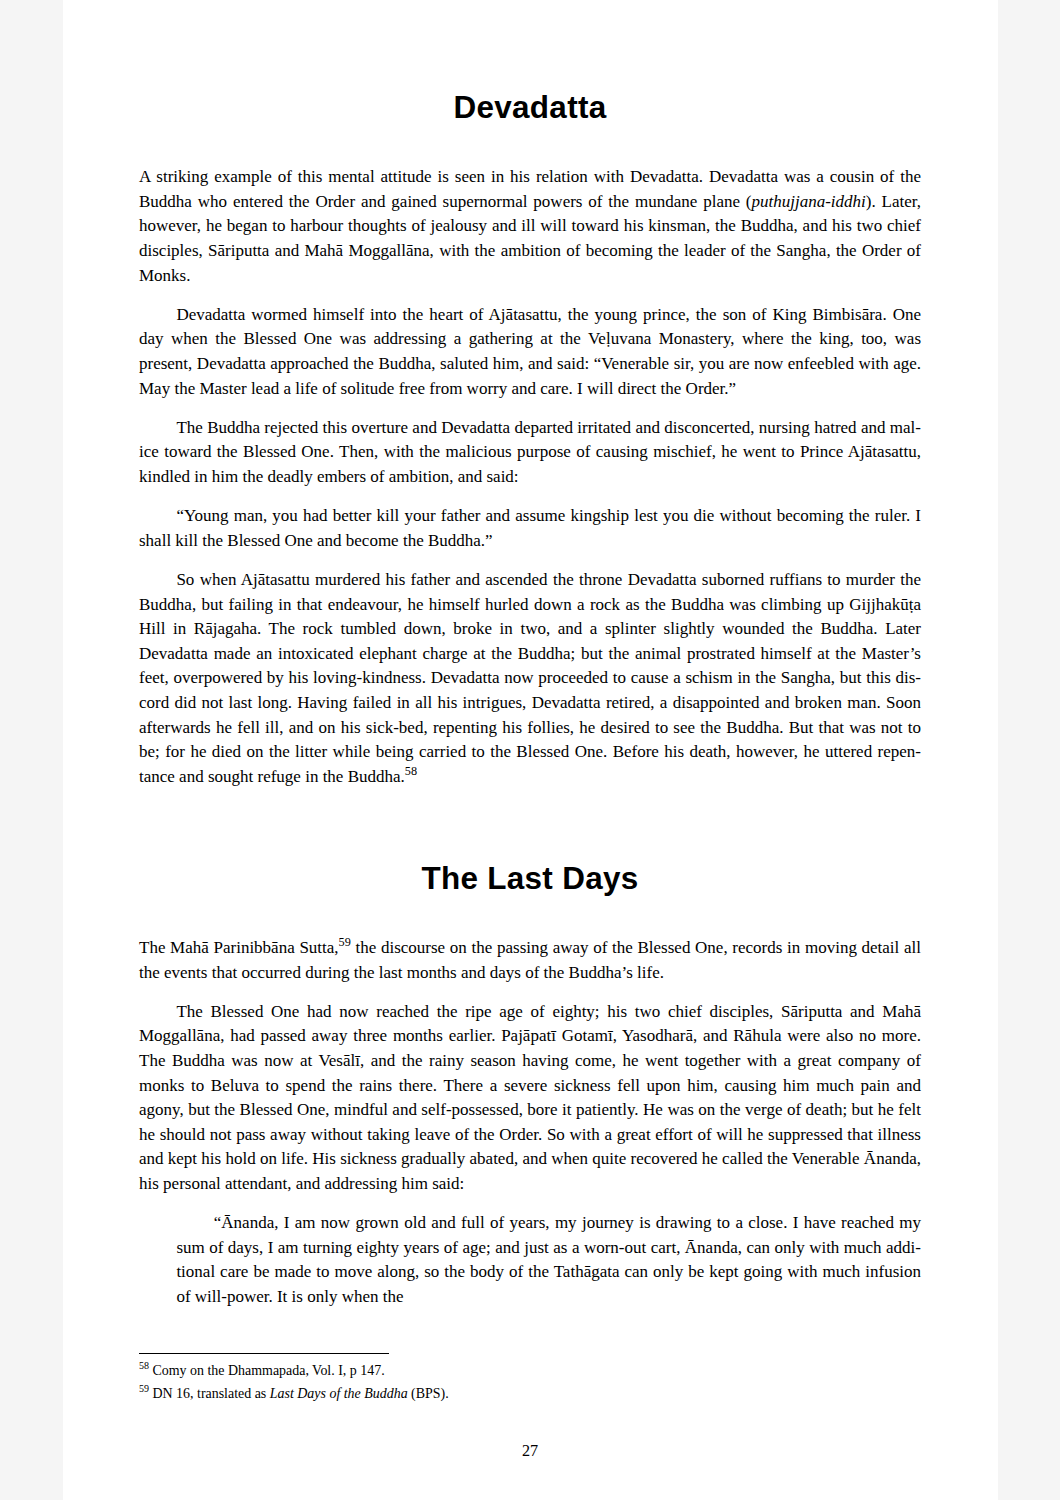Devadatta
A striking example of this mental attitude is seen in his relation with Devadatta. Devadatta was a cousin of the Buddha who entered the Order and gained supernormal powers of the mundane plane (puthujjana-iddhi). Later, however, he began to harbour thoughts of jealousy and ill will toward his kinsman, the Buddha, and his two chief disciples, Sāriputta and Mahā Moggallāna, with the ambition of becoming the leader of the Sangha, the Order of Monks.
Devadatta wormed himself into the heart of Ajātasattu, the young prince, the son of King Bimbisāra. One day when the Blessed One was addressing a gathering at the Veḷuvana Monastery, where the king, too, was present, Devadatta approached the Buddha, saluted him, and said: “Venerable sir, you are now enfeebled with age. May the Master lead a life of solitude free from worry and care. I will direct the Order.”
The Buddha rejected this overture and Devadatta departed irritated and disconcerted, nursing hatred and malice toward the Blessed One. Then, with the malicious purpose of causing mischief, he went to Prince Ajātasattu, kindled in him the deadly embers of ambition, and said:
“Young man, you had better kill your father and assume kingship lest you die without becoming the ruler. I shall kill the Blessed One and become the Buddha.”
So when Ajātasattu murdered his father and ascended the throne Devadatta suborned ruffians to murder the Buddha, but failing in that endeavour, he himself hurled down a rock as the Buddha was climbing up Gijjhakūṭa Hill in Rājagaha. The rock tumbled down, broke in two, and a splinter slightly wounded the Buddha. Later Devadatta made an intoxicated elephant charge at the Buddha; but the animal prostrated himself at the Master’s feet, overpowered by his loving-kindness. Devadatta now proceeded to cause a schism in the Sangha, but this discord did not last long. Having failed in all his intrigues, Devadatta retired, a disappointed and broken man. Soon afterwards he fell ill, and on his sick-bed, repenting his follies, he desired to see the Buddha. But that was not to be; for he died on the litter while being carried to the Blessed One. Before his death, however, he uttered repentance and sought refuge in the Buddha.58
The Last Days
The Mahā Parinibbāna Sutta,59 the discourse on the passing away of the Blessed One, records in moving detail all the events that occurred during the last months and days of the Buddha’s life.
The Blessed One had now reached the ripe age of eighty; his two chief disciples, Sāriputta and Mahā Moggallāna, had passed away three months earlier. Pajāpatī Gotamī, Yasodharā, and Rāhula were also no more. The Buddha was now at Vesālī, and the rainy season having come, he went together with a great company of monks to Beluva to spend the rains there. There a severe sickness fell upon him, causing him much pain and agony, but the Blessed One, mindful and self-possessed, bore it patiently. He was on the verge of death; but he felt he should not pass away without taking leave of the Order. So with a great effort of will he suppressed that illness and kept his hold on life. His sickness gradually abated, and when quite recovered he called the Venerable Ānanda, his personal attendant, and addressing him said:
“Ānanda, I am now grown old and full of years, my journey is drawing to a close. I have reached my sum of days, I am turning eighty years of age; and just as a worn-out cart, Ānanda, can only with much additional care be made to move along, so the body of the Tathāgata can only be kept going with much infusion of will-power. It is only when the
58 Comy on the Dhammapada, Vol. I, p 147.
59 DN 16, translated as Last Days of the Buddha (BPS).
27